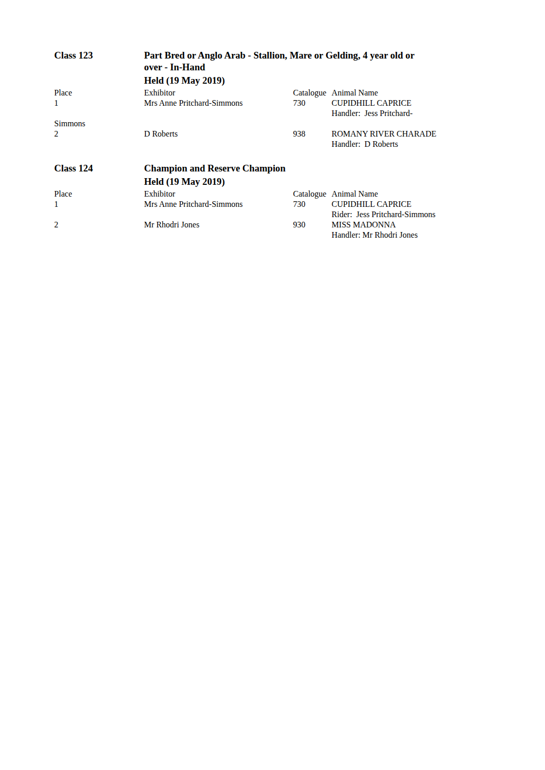Class 123 Part Bred or Anglo Arab - Stallion, Mare or Gelding, 4 year old or over - In-Hand
Held (19 May 2019)
| Place | Exhibitor | Catalogue | Animal Name |
| 1 | Mrs Anne Pritchard-Simmons | 730 | CUPIDHILL CAPRICE Handler: Jess Pritchard- |
Simmons
| 2 | D Roberts | 938 | ROMANY RIVER CHARADE Handler: D Roberts |
Class 124 Champion and Reserve Champion
Held (19 May 2019)
| Place | Exhibitor | Catalogue | Animal Name |
| 1 | Mrs Anne Pritchard-Simmons | 730 | CUPIDHILL CAPRICE Rider: Jess Pritchard-Simmons |
| 2 | Mr Rhodri Jones | 930 | MISS MADONNA Handler: Mr Rhodri Jones |